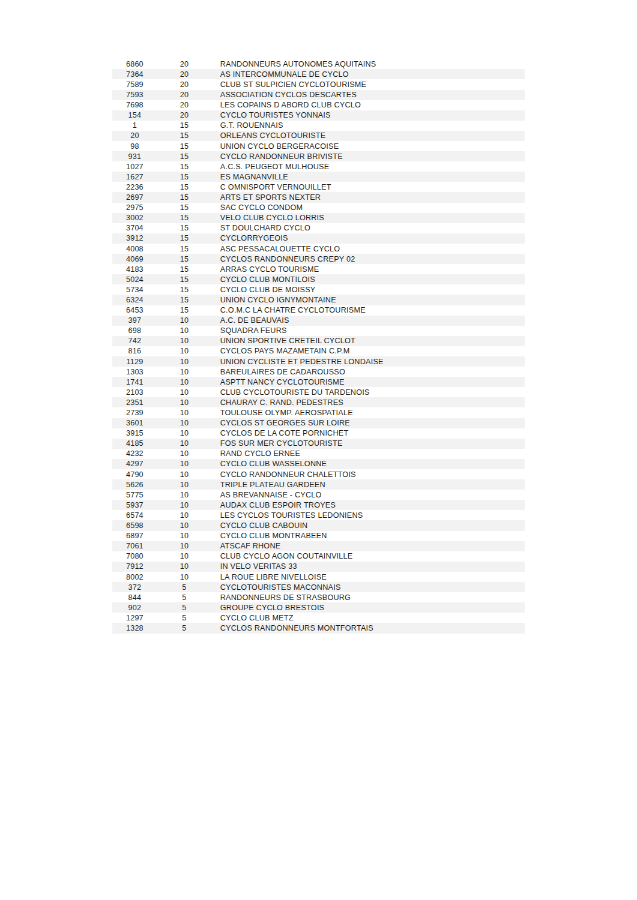| 6860 | 20 | RANDONNEURS AUTONOMES AQUITAINS |
| 7364 | 20 | AS INTERCOMMUNALE DE CYCLO |
| 7589 | 20 | CLUB ST SULPICIEN CYCLOTOURISME |
| 7593 | 20 | ASSOCIATION CYCLOS DESCARTES |
| 7698 | 20 | LES COPAINS D ABORD CLUB CYCLO |
| 154 | 20 | CYCLO TOURISTES YONNAIS |
| 1 | 15 | G.T. ROUENNAIS |
| 20 | 15 | ORLEANS CYCLOTOURISTE |
| 98 | 15 | UNION CYCLO BERGERACOISE |
| 931 | 15 | CYCLO RANDONNEUR BRIVISTE |
| 1027 | 15 | A.C.S. PEUGEOT MULHOUSE |
| 1627 | 15 | ES MAGNANVILLE |
| 2236 | 15 | C OMNISPORT VERNOUILLET |
| 2697 | 15 | ARTS ET SPORTS NEXTER |
| 2975 | 15 | SAC CYCLO CONDOM |
| 3002 | 15 | VELO CLUB CYCLO LORRIS |
| 3704 | 15 | ST DOULCHARD CYCLO |
| 3912 | 15 | CYCLORRYGEOIS |
| 4008 | 15 | ASC PESSACALOUETTE CYCLO |
| 4069 | 15 | CYCLOS RANDONNEURS CREPY 02 |
| 4183 | 15 | ARRAS CYCLO TOURISME |
| 5024 | 15 | CYCLO CLUB MONTILOIS |
| 5734 | 15 | CYCLO CLUB DE MOISSY |
| 6324 | 15 | UNION CYCLO IGNYMONTAINE |
| 6453 | 15 | C.O.M.C LA CHATRE CYCLOTOURISME |
| 397 | 10 | A.C. DE BEAUVAIS |
| 698 | 10 | SQUADRA FEURS |
| 742 | 10 | UNION SPORTIVE CRETEIL CYCLOT |
| 816 | 10 | CYCLOS PAYS MAZAMETAIN C.P.M |
| 1129 | 10 | UNION CYCLISTE ET PEDESTRE LONDAISE |
| 1303 | 10 | BAREULAIRES DE CADAROUSSO |
| 1741 | 10 | ASPTT NANCY CYCLOTOURISME |
| 2103 | 10 | CLUB CYCLOTOURISTE DU TARDENOIS |
| 2351 | 10 | CHAURAY C. RAND. PEDESTRES |
| 2739 | 10 | TOULOUSE OLYMP. AEROSPATIALE |
| 3601 | 10 | CYCLOS ST GEORGES SUR LOIRE |
| 3915 | 10 | CYCLOS DE LA COTE PORNICHET |
| 4185 | 10 | FOS SUR MER CYCLOTOURISTE |
| 4232 | 10 | RAND CYCLO ERNEE |
| 4297 | 10 | CYCLO CLUB WASSELONNE |
| 4790 | 10 | CYCLO RANDONNEUR CHALETTOIS |
| 5626 | 10 | TRIPLE PLATEAU GARDEEN |
| 5775 | 10 | AS BREVANNAISE - CYCLO |
| 5937 | 10 | AUDAX CLUB ESPOIR TROYES |
| 6574 | 10 | LES CYCLOS TOURISTES LEDONIENS |
| 6598 | 10 | CYCLO CLUB CABOUIN |
| 6897 | 10 | CYCLO CLUB MONTRABEEN |
| 7061 | 10 | ATSCAF RHONE |
| 7080 | 10 | CLUB CYCLO AGON COUTAINVILLE |
| 7912 | 10 | IN VELO VERITAS 33 |
| 8002 | 10 | LA ROUE LIBRE NIVELLOISE |
| 372 | 5 | CYCLOTOURISTES MACONNAIS |
| 844 | 5 | RANDONNEURS DE STRASBOURG |
| 902 | 5 | GROUPE CYCLO BRESTOIS |
| 1297 | 5 | CYCLO CLUB METZ |
| 1328 | 5 | CYCLOS RANDONNEURS MONTFORTAIS |